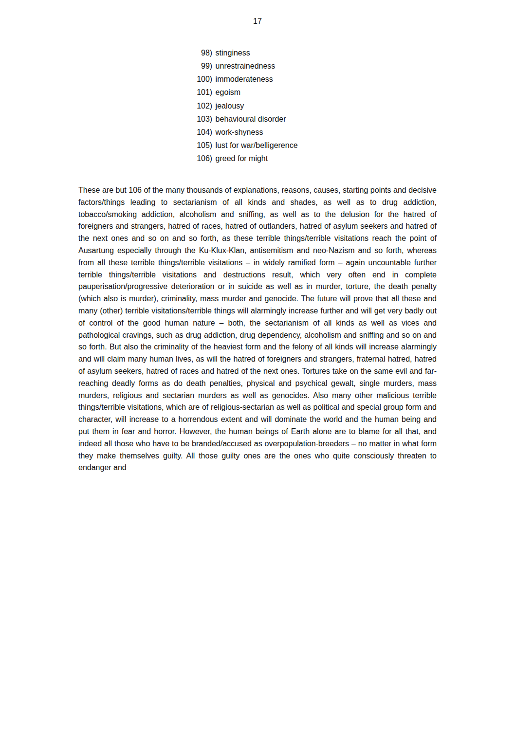17
98) stinginess
99) unrestrainedness
100) immoderateness
101) egoism
102) jealousy
103) behavioural disorder
104) work-shyness
105) lust for war/belligerence
106) greed for might
These are but 106 of the many thousands of explanations, reasons, causes, starting points and decisive factors/things leading to sectarianism of all kinds and shades, as well as to drug addiction, tobacco/smoking addiction, alcoholism and sniffing, as well as to the delusion for the hatred of foreigners and strangers, hatred of races, hatred of outlanders, hatred of asylum seekers and hatred of the next ones and so on and so forth, as these terrible things/terrible visitations reach the point of Ausartung especially through the Ku-Klux-Klan, antisemitism and neo-Nazism and so forth, whereas from all these terrible things/terrible visitations – in widely ramified form – again uncountable further terrible things/terrible visitations and destructions result, which very often end in complete pauperisation/progressive deterioration or in suicide as well as in murder, torture, the death penalty (which also is murder), criminality, mass murder and genocide. The future will prove that all these and many (other) terrible visitations/terrible things will alarmingly increase further and will get very badly out of control of the good human nature – both, the sectarianism of all kinds as well as vices and pathological cravings, such as drug addiction, drug dependency, alcoholism and sniffing and so on and so forth. But also the criminality of the heaviest form and the felony of all kinds will increase alarmingly and will claim many human lives, as will the hatred of foreigners and strangers, fraternal hatred, hatred of asylum seekers, hatred of races and hatred of the next ones. Tortures take on the same evil and far-reaching deadly forms as do death penalties, physical and psychical gewalt, single murders, mass murders, religious and sectarian murders as well as genocides. Also many other malicious terrible things/terrible visitations, which are of religious-sectarian as well as political and special group form and character, will increase to a horrendous extent and will dominate the world and the human being and put them in fear and horror. However, the human beings of Earth alone are to blame for all that, and indeed all those who have to be branded/accused as overpopulation-breeders – no matter in what form they make themselves guilty. All those guilty ones are the ones who quite consciously threaten to endanger and